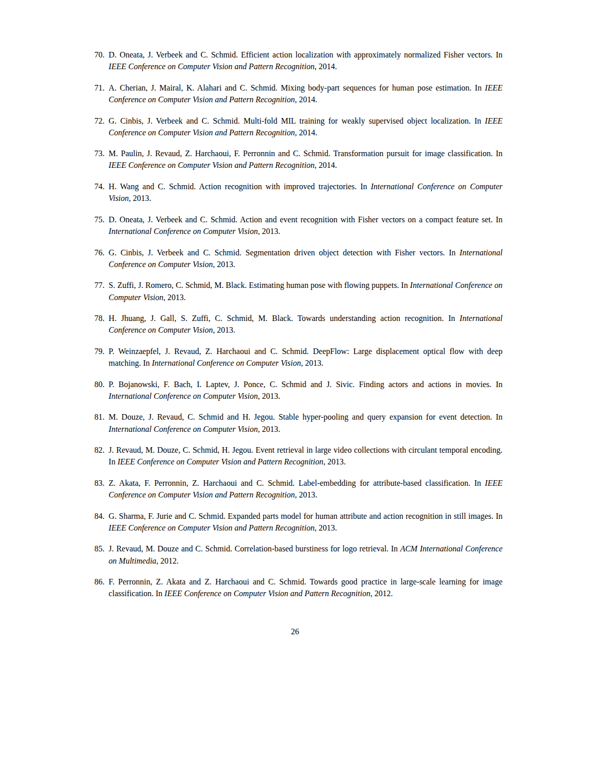70. D. Oneata, J. Verbeek and C. Schmid. Efficient action localization with approximately normalized Fisher vectors. In IEEE Conference on Computer Vision and Pattern Recognition, 2014.
71. A. Cherian, J. Mairal, K. Alahari and C. Schmid. Mixing body-part sequences for human pose estimation. In IEEE Conference on Computer Vision and Pattern Recognition, 2014.
72. G. Cinbis, J. Verbeek and C. Schmid. Multi-fold MIL training for weakly supervised object localization. In IEEE Conference on Computer Vision and Pattern Recognition, 2014.
73. M. Paulin, J. Revaud, Z. Harchaoui, F. Perronnin and C. Schmid. Transformation pursuit for image classification. In IEEE Conference on Computer Vision and Pattern Recognition, 2014.
74. H. Wang and C. Schmid. Action recognition with improved trajectories. In International Conference on Computer Vision, 2013.
75. D. Oneata, J. Verbeek and C. Schmid. Action and event recognition with Fisher vectors on a compact feature set. In International Conference on Computer Vision, 2013.
76. G. Cinbis, J. Verbeek and C. Schmid. Segmentation driven object detection with Fisher vectors. In International Conference on Computer Vision, 2013.
77. S. Zuffi, J. Romero, C. Schmid, M. Black. Estimating human pose with flowing puppets. In International Conference on Computer Vision, 2013.
78. H. Jhuang, J. Gall, S. Zuffi, C. Schmid, M. Black. Towards understanding action recognition. In International Conference on Computer Vision, 2013.
79. P. Weinzaepfel, J. Revaud, Z. Harchaoui and C. Schmid. DeepFlow: Large displacement optical flow with deep matching. In International Conference on Computer Vision, 2013.
80. P. Bojanowski, F. Bach, I. Laptev, J. Ponce, C. Schmid and J. Sivic. Finding actors and actions in movies. In International Conference on Computer Vision, 2013.
81. M. Douze, J. Revaud, C. Schmid and H. Jegou. Stable hyper-pooling and query expansion for event detection. In International Conference on Computer Vision, 2013.
82. J. Revaud, M. Douze, C. Schmid, H. Jegou. Event retrieval in large video collections with circulant temporal encoding. In IEEE Conference on Computer Vision and Pattern Recognition, 2013.
83. Z. Akata, F. Perronnin, Z. Harchaoui and C. Schmid. Label-embedding for attribute-based classification. In IEEE Conference on Computer Vision and Pattern Recognition, 2013.
84. G. Sharma, F. Jurie and C. Schmid. Expanded parts model for human attribute and action recognition in still images. In IEEE Conference on Computer Vision and Pattern Recognition, 2013.
85. J. Revaud, M. Douze and C. Schmid. Correlation-based burstiness for logo retrieval. In ACM International Conference on Multimedia, 2012.
86. F. Perronnin, Z. Akata and Z. Harchaoui and C. Schmid. Towards good practice in large-scale learning for image classification. In IEEE Conference on Computer Vision and Pattern Recognition, 2012.
26